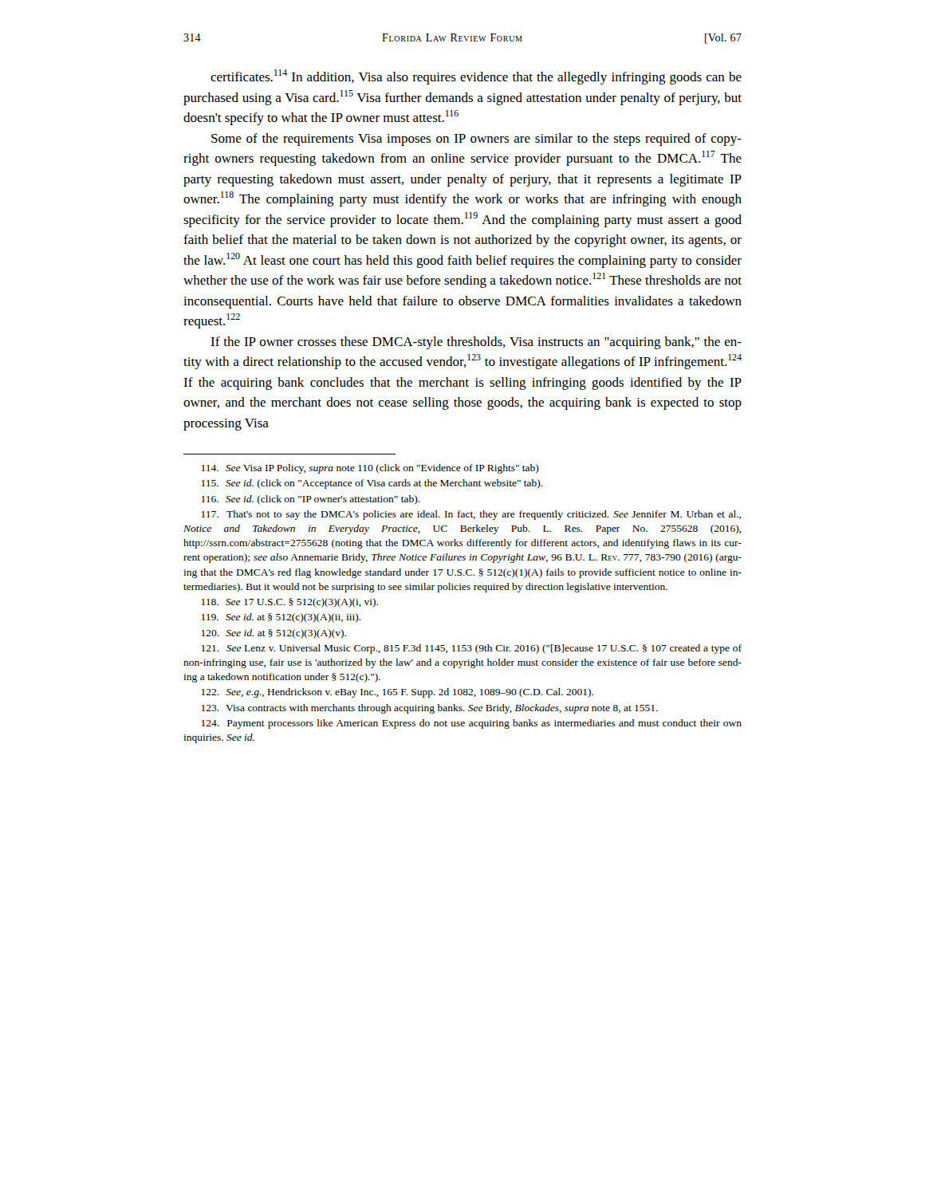314 Florida Law Review Forum [Vol. 67
certificates.114 In addition, Visa also requires evidence that the allegedly infringing goods can be purchased using a Visa card.115 Visa further demands a signed attestation under penalty of perjury, but doesn't specify to what the IP owner must attest.116
Some of the requirements Visa imposes on IP owners are similar to the steps required of copyright owners requesting takedown from an online service provider pursuant to the DMCA.117 The party requesting takedown must assert, under penalty of perjury, that it represents a legitimate IP owner.118 The complaining party must identify the work or works that are infringing with enough specificity for the service provider to locate them.119 And the complaining party must assert a good faith belief that the material to be taken down is not authorized by the copyright owner, its agents, or the law.120 At least one court has held this good faith belief requires the complaining party to consider whether the use of the work was fair use before sending a takedown notice.121 These thresholds are not inconsequential. Courts have held that failure to observe DMCA formalities invalidates a takedown request.122
If the IP owner crosses these DMCA-style thresholds, Visa instructs an "acquiring bank," the entity with a direct relationship to the accused vendor,123 to investigate allegations of IP infringement.124 If the acquiring bank concludes that the merchant is selling infringing goods identified by the IP owner, and the merchant does not cease selling those goods, the acquiring bank is expected to stop processing Visa
114. See Visa IP Policy, supra note 110 (click on "Evidence of IP Rights" tab)
115. See id. (click on "Acceptance of Visa cards at the Merchant website" tab).
116. See id. (click on "IP owner's attestation" tab).
117. That's not to say the DMCA's policies are ideal. In fact, they are frequently criticized. See Jennifer M. Urban et al., Notice and Takedown in Everyday Practice, UC Berkeley Pub. L. Res. Paper No. 2755628 (2016), http://ssrn.com/abstract=2755628 (noting that the DMCA works differently for different actors, and identifying flaws in its current operation); see also Annemarie Bridy, Three Notice Failures in Copyright Law, 96 B.U. L. Rev. 777, 783-790 (2016) (arguing that the DMCA's red flag knowledge standard under 17 U.S.C. § 512(c)(1)(A) fails to provide sufficient notice to online intermediaries). But it would not be surprising to see similar policies required by direction legislative intervention.
118. See 17 U.S.C. § 512(c)(3)(A)(i, vi).
119. See id. at § 512(c)(3)(A)(ii, iii).
120. See id. at § 512(c)(3)(A)(v).
121. See Lenz v. Universal Music Corp., 815 F.3d 1145, 1153 (9th Cir. 2016) ("[B]ecause 17 U.S.C. § 107 created a type of non-infringing use, fair use is 'authorized by the law' and a copyright holder must consider the existence of fair use before sending a takedown notification under § 512(c).").
122. See, e.g., Hendrickson v. eBay Inc., 165 F. Supp. 2d 1082, 1089–90 (C.D. Cal. 2001).
123. Visa contracts with merchants through acquiring banks. See Bridy, Blockades, supra note 8, at 1551.
124. Payment processors like American Express do not use acquiring banks as intermediaries and must conduct their own inquiries. See id.